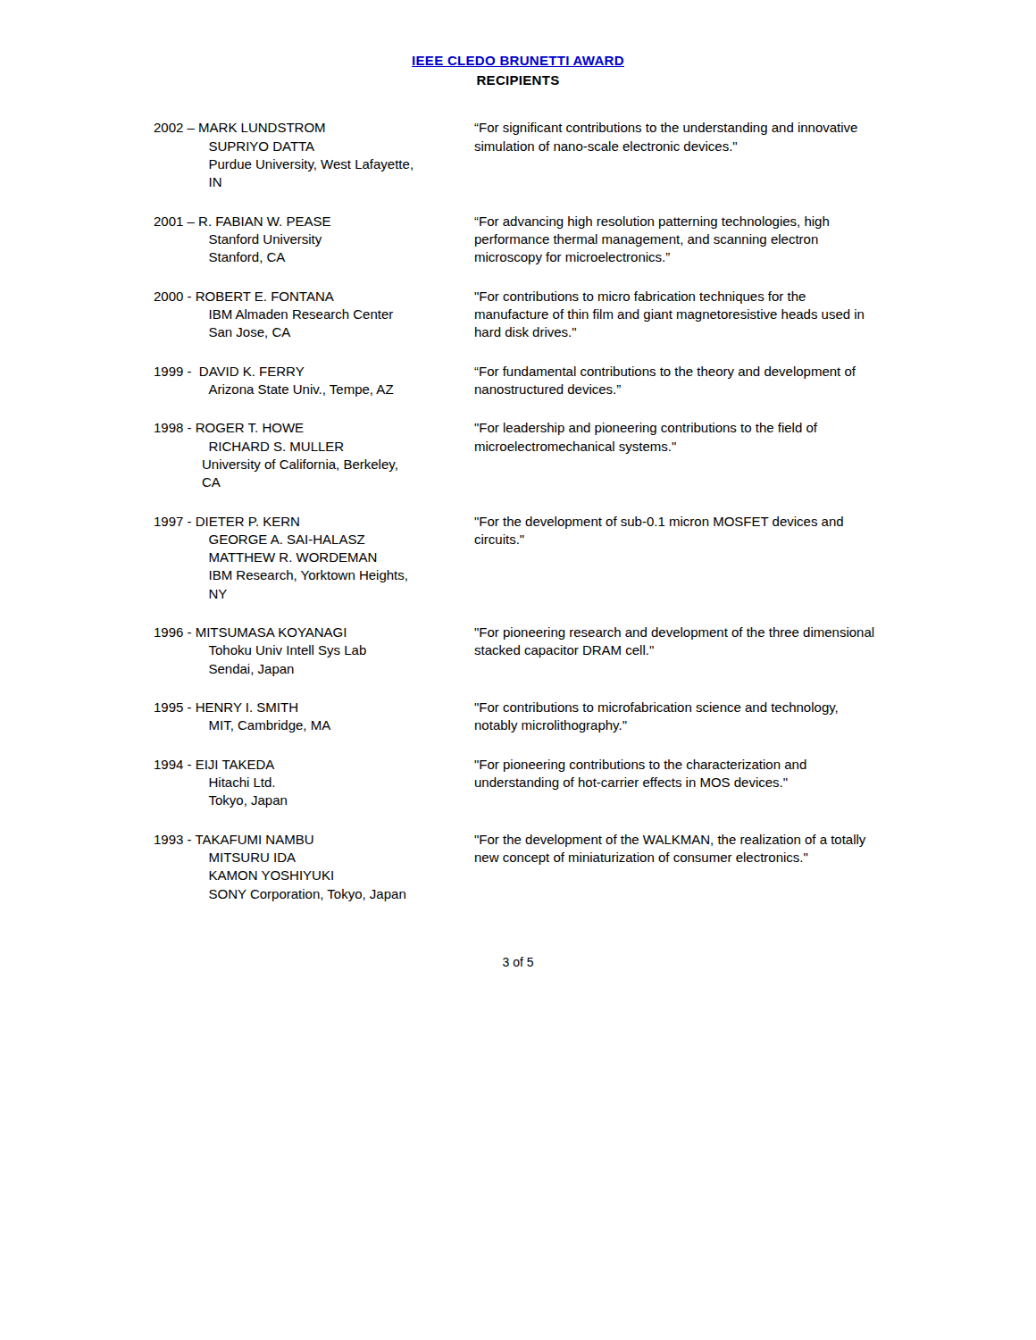IEEE CLEDO BRUNETTI AWARD
RECIPIENTS
| 2002 – MARK LUNDSTROM SUPRIYO DATTA Purdue University, West Lafayette, IN | “For significant contributions to the understanding and innovative simulation of nano-scale electronic devices." |
| 2001 – R. FABIAN W. PEASE Stanford University Stanford, CA | “For advancing high resolution patterning technologies, high performance thermal management, and scanning electron microscopy for microelectronics.” |
| 2000 - ROBERT E. FONTANA IBM Almaden Research Center San Jose, CA | "For contributions to micro fabrication techniques for the manufacture of thin film and giant magnetoresistive heads used in hard disk drives." |
| 1999 - DAVID K. FERRY Arizona State Univ., Tempe, AZ | “For fundamental contributions to the theory and development of nanostructured devices.” |
| 1998 - ROGER T. HOWE RICHARD S. MULLER University of California, Berkeley, CA | "For leadership and pioneering contributions to the field of microelectromechanical systems." |
| 1997 - DIETER P. KERN GEORGE A. SAI-HALASZ MATTHEW R. WORDEMAN IBM Research, Yorktown Heights, NY | "For the development of sub-0.1 micron MOSFET devices and circuits." |
| 1996 - MITSUMASA KOYANAGI Tohoku Univ Intell Sys Lab Sendai, Japan | "For pioneering research and development of the three dimensional stacked capacitor DRAM cell." |
| 1995 - HENRY I. SMITH MIT, Cambridge, MA | "For contributions to microfabrication science and technology, notably microlithography." |
| 1994 - EIJI TAKEDA Hitachi Ltd. Tokyo, Japan | "For pioneering contributions to the characterization and understanding of hot-carrier effects in MOS devices." |
| 1993 - TAKAFUMI NAMBU MITSURU IDA KAMON YOSHIYUKI SONY Corporation, Tokyo, Japan | "For the development of the WALKMAN, the realization of a totally new concept of miniaturization of consumer electronics." |
3 of 5